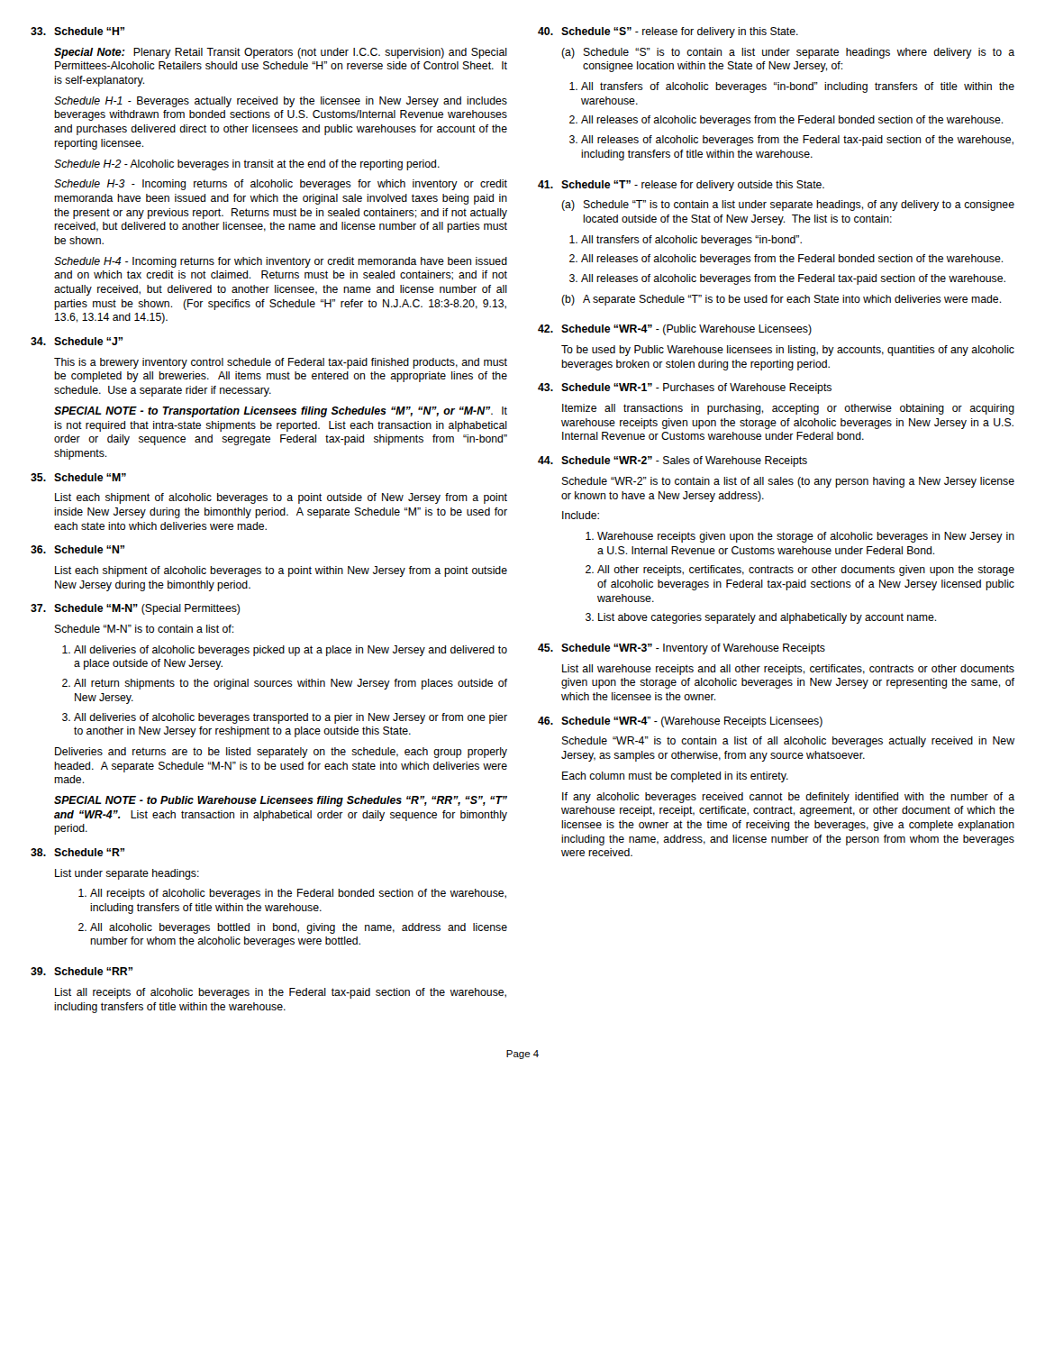33.
Schedule “H”
Special Note: Plenary Retail Transit Operators (not under I.C.C. supervision) and Special Permittees-Alcoholic Retailers should use Schedule “H” on reverse side of Control Sheet. It is self-explanatory.
Schedule H-1 - Beverages actually received by the licensee in New Jersey and includes beverages withdrawn from bonded sections of U.S. Customs/Internal Revenue warehouses and purchases delivered direct to other licensees and public warehouses for account of the reporting licensee.
Schedule H-2 - Alcoholic beverages in transit at the end of the reporting period.
Schedule H-3 - Incoming returns of alcoholic beverages for which inventory or credit memoranda have been issued and for which the original sale involved taxes being paid in the present or any previous report. Returns must be in sealed containers; and if not actually received, but delivered to another licensee, the name and license number of all parties must be shown.
Schedule H-4 - Incoming returns for which inventory or credit memoranda have been issued and on which tax credit is not claimed. Returns must be in sealed containers; and if not actually received, but delivered to another licensee, the name and license number of all parties must be shown. (For specifics of Schedule “H” refer to N.J.A.C. 18:3-8.20, 9.13, 13.6, 13.14 and 14.15).
34.
Schedule “J”
This is a brewery inventory control schedule of Federal tax-paid finished products, and must be completed by all breweries. All items must be entered on the appropriate lines of the schedule. Use a separate rider if necessary.
SPECIAL NOTE - to Transportation Licensees filing Schedules “M”, “N”, or “M-N”. It is not required that intra-state shipments be reported. List each transaction in alphabetical order or daily sequence and segregate Federal tax-paid shipments from “in-bond” shipments.
35.
Schedule “M”
List each shipment of alcoholic beverages to a point outside of New Jersey from a point inside New Jersey during the bimonthly period. A separate Schedule “M” is to be used for each state into which deliveries were made.
36.
Schedule “N”
List each shipment of alcoholic beverages to a point within New Jersey from a point outside New Jersey during the bimonthly period.
37.
Schedule “M-N” (Special Permittees)
Schedule “M-N” is to contain a list of:
All deliveries of alcoholic beverages picked up at a place in New Jersey and delivered to a place outside of New Jersey.
All return shipments to the original sources within New Jersey from places outside of New Jersey.
All deliveries of alcoholic beverages transported to a pier in New Jersey or from one pier to another in New Jersey for reshipment to a place outside this State.
Deliveries and returns are to be listed separately on the schedule, each group properly headed. A separate Schedule “M-N” is to be used for each state into which deliveries were made.
SPECIAL NOTE - to Public Warehouse Licensees filing Schedules “R”, “RR”, “S”, “T” and “WR-4”. List each transaction in alphabetical order or daily sequence for bimonthly period.
38.
Schedule “R”
List under separate headings:
All receipts of alcoholic beverages in the Federal bonded section of the warehouse, including transfers of title within the warehouse.
All alcoholic beverages bottled in bond, giving the name, address and license number for whom the alcoholic beverages were bottled.
39.
Schedule “RR”
List all receipts of alcoholic beverages in the Federal tax-paid section of the warehouse, including transfers of title within the warehouse.
40.
Schedule “S” - release for delivery in this State.
(a)
Schedule “S” is to contain a list under separate headings where delivery is to a consignee location within the State of New Jersey, of:
All transfers of alcoholic beverages “in-bond” including transfers of title within the warehouse.
All releases of alcoholic beverages from the Federal bonded section of the warehouse.
All releases of alcoholic beverages from the Federal tax-paid section of the warehouse, including transfers of title within the warehouse.
41.
Schedule “T” - release for delivery outside this State.
(a)
Schedule “T” is to contain a list under separate headings, of any delivery to a consignee located outside of the Stat of New Jersey. The list is to contain:
All transfers of alcoholic beverages “in-bond”.
All releases of alcoholic beverages from the Federal bonded section of the warehouse.
All releases of alcoholic beverages from the Federal tax-paid section of the warehouse.
(b)
A separate Schedule “T” is to be used for each State into which deliveries were made.
42.
Schedule “WR-4” - (Public Warehouse Licensees)
To be used by Public Warehouse licensees in listing, by accounts, quantities of any alcoholic beverages broken or stolen during the reporting period.
43.
Schedule “WR-1” - Purchases of Warehouse Receipts
Itemize all transactions in purchasing, accepting or otherwise obtaining or acquiring warehouse receipts given upon the storage of alcoholic beverages in New Jersey in a U.S. Internal Revenue or Customs warehouse under Federal bond.
44.
Schedule “WR-2” - Sales of Warehouse Receipts
Schedule “WR-2” is to contain a list of all sales (to any person having a New Jersey license or known to have a New Jersey address).
Include:
Warehouse receipts given upon the storage of alcoholic beverages in New Jersey in a U.S. Internal Revenue or Customs warehouse under Federal Bond.
All other receipts, certificates, contracts or other documents given upon the storage of alcoholic beverages in Federal tax-paid sections of a New Jersey licensed public warehouse.
List above categories separately and alphabetically by account name.
45.
Schedule “WR-3” - Inventory of Warehouse Receipts
List all warehouse receipts and all other receipts, certificates, contracts or other documents given upon the storage of alcoholic beverages in New Jersey or representing the same, of which the licensee is the owner.
46.
Schedule “WR-4” - (Warehouse Receipts Licensees)
Schedule “WR-4” is to contain a list of all alcoholic beverages actually received in New Jersey, as samples or otherwise, from any source whatsoever.
Each column must be completed in its entirety.
If any alcoholic beverages received cannot be definitely identified with the number of a warehouse receipt, receipt, certificate, contract, agreement, or other document of which the licensee is the owner at the time of receiving the beverages, give a complete explanation including the name, address, and license number of the person from whom the beverages were received.
Page 4